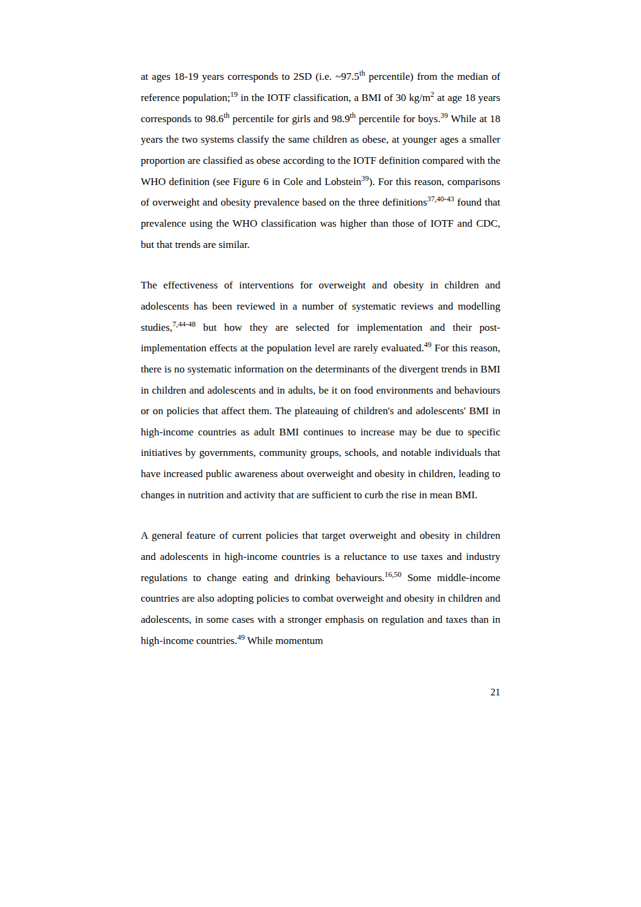at ages 18-19 years corresponds to 2SD (i.e. ~97.5th percentile) from the median of reference population;19 in the IOTF classification, a BMI of 30 kg/m2 at age 18 years corresponds to 98.6th percentile for girls and 98.9th percentile for boys.39 While at 18 years the two systems classify the same children as obese, at younger ages a smaller proportion are classified as obese according to the IOTF definition compared with the WHO definition (see Figure 6 in Cole and Lobstein39). For this reason, comparisons of overweight and obesity prevalence based on the three definitions37,40-43 found that prevalence using the WHO classification was higher than those of IOTF and CDC, but that trends are similar.
The effectiveness of interventions for overweight and obesity in children and adolescents has been reviewed in a number of systematic reviews and modelling studies,7,44-48 but how they are selected for implementation and their post-implementation effects at the population level are rarely evaluated.49 For this reason, there is no systematic information on the determinants of the divergent trends in BMI in children and adolescents and in adults, be it on food environments and behaviours or on policies that affect them. The plateauing of children's and adolescents' BMI in high-income countries as adult BMI continues to increase may be due to specific initiatives by governments, community groups, schools, and notable individuals that have increased public awareness about overweight and obesity in children, leading to changes in nutrition and activity that are sufficient to curb the rise in mean BMI.
A general feature of current policies that target overweight and obesity in children and adolescents in high-income countries is a reluctance to use taxes and industry regulations to change eating and drinking behaviours.16,50 Some middle-income countries are also adopting policies to combat overweight and obesity in children and adolescents, in some cases with a stronger emphasis on regulation and taxes than in high-income countries.49 While momentum
21